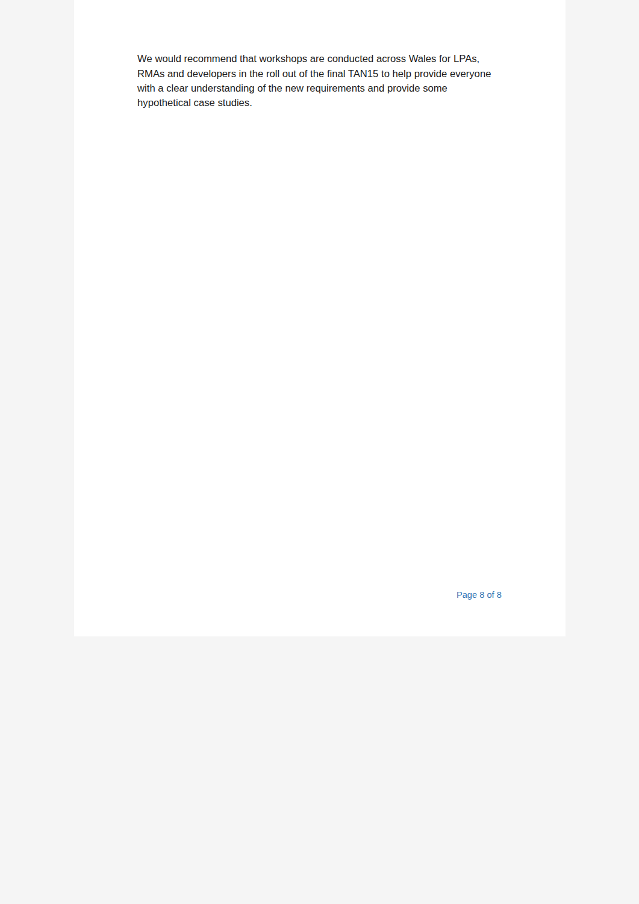We would recommend that workshops are conducted across Wales for LPAs, RMAs and developers in the roll out of the final TAN15 to help provide everyone with a clear understanding of the new requirements and provide some hypothetical case studies.
Page 8 of 8